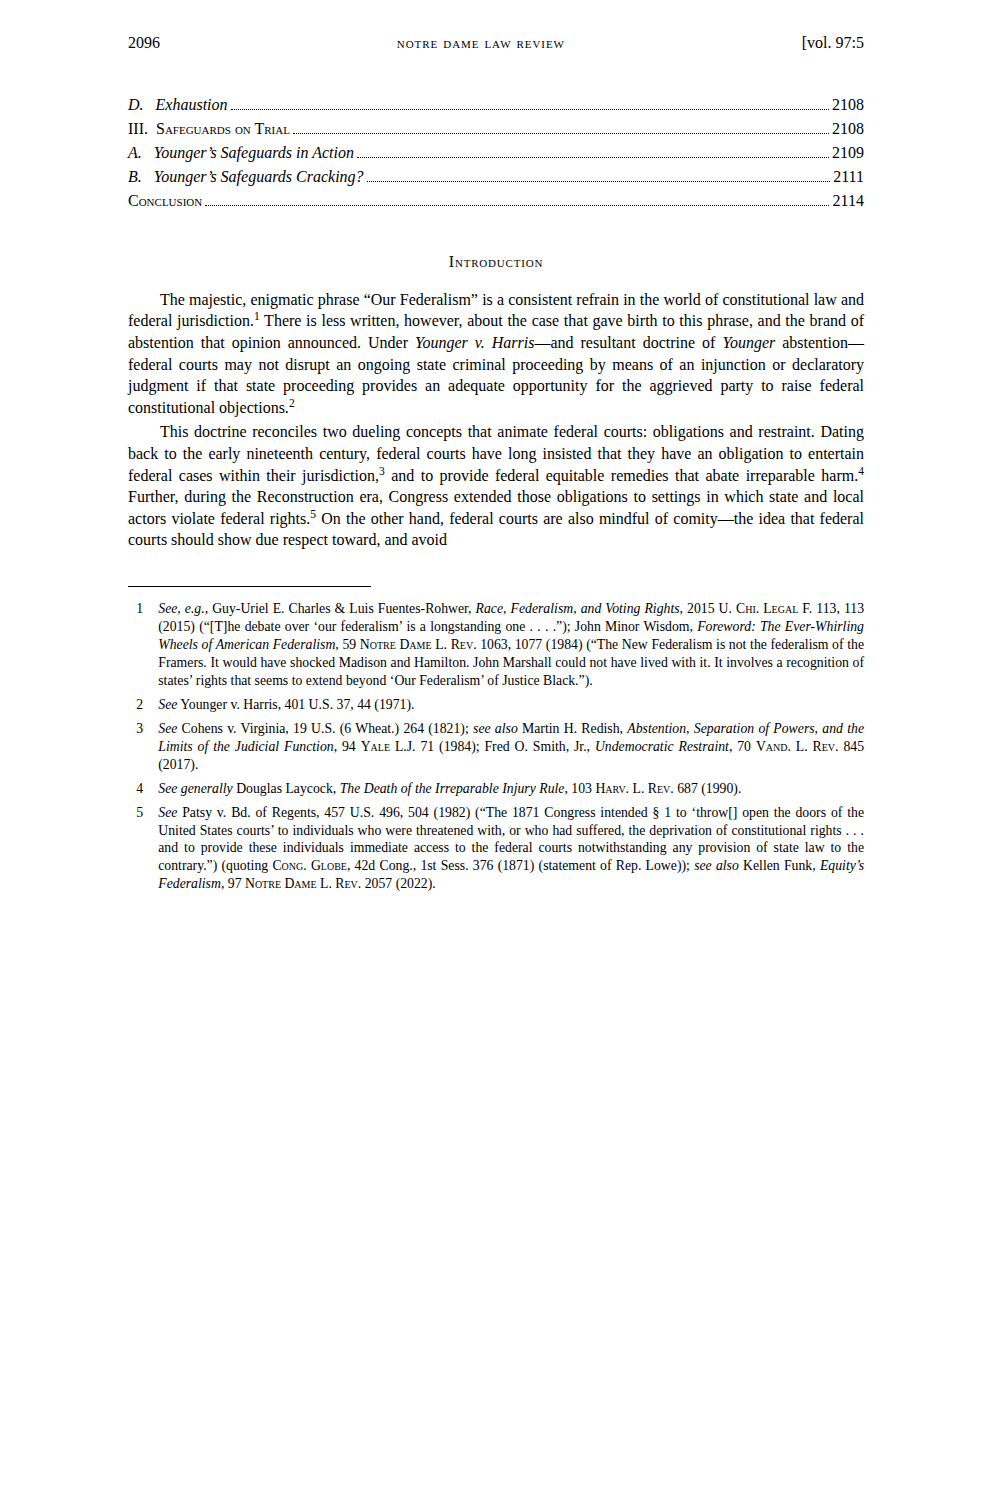2096 notre dame law review [vol. 97:5
D. Exhaustion 2108
III. Safeguards on Trial 2108
A. Younger’s Safeguards in Action 2109
B. Younger’s Safeguards Cracking? 2111
Conclusion 2114
Introduction
The majestic, enigmatic phrase “Our Federalism” is a consistent refrain in the world of constitutional law and federal jurisdiction.1 There is less written, however, about the case that gave birth to this phrase, and the brand of abstention that opinion announced. Under Younger v. Harris—and resultant doctrine of Younger abstention—federal courts may not disrupt an ongoing state criminal proceeding by means of an injunction or declaratory judgment if that state proceeding provides an adequate opportunity for the aggrieved party to raise federal constitutional objections.2
This doctrine reconciles two dueling concepts that animate federal courts: obligations and restraint. Dating back to the early nineteenth century, federal courts have long insisted that they have an obligation to entertain federal cases within their jurisdiction,3 and to provide federal equitable remedies that abate irreparable harm.4 Further, during the Reconstruction era, Congress extended those obligations to settings in which state and local actors violate federal rights.5 On the other hand, federal courts are also mindful of comity—the idea that federal courts should show due respect toward, and avoid
See, e.g., Guy-Uriel E. Charles & Luis Fuentes-Rohwer, Race, Federalism, and Voting Rights, 2015 U. Chi. Legal F. 113, 113 (2015) (“[T]he debate over ‘our federalism’ is a longstanding one . . . .”); John Minor Wisdom, Foreword: The Ever-Whirling Wheels of American Federalism, 59 Notre Dame L. Rev. 1063, 1077 (1984) (“The New Federalism is not the federalism of the Framers. It would have shocked Madison and Hamilton. John Marshall could not have lived with it. It involves a recognition of states’ rights that seems to extend beyond ‘Our Federalism’ of Justice Black.”).
See Younger v. Harris, 401 U.S. 37, 44 (1971).
See Cohens v. Virginia, 19 U.S. (6 Wheat.) 264 (1821); see also Martin H. Redish, Abstention, Separation of Powers, and the Limits of the Judicial Function, 94 Yale L.J. 71 (1984); Fred O. Smith, Jr., Undemocratic Restraint, 70 Vand. L. Rev. 845 (2017).
See generally Douglas Laycock, The Death of the Irreparable Injury Rule, 103 Harv. L. Rev. 687 (1990).
See Patsy v. Bd. of Regents, 457 U.S. 496, 504 (1982) (“The 1871 Congress intended § 1 to ‘throw[] open the doors of the United States courts’ to individuals who were threatened with, or who had suffered, the deprivation of constitutional rights . . . and to provide these individuals immediate access to the federal courts notwithstanding any provision of state law to the contrary.”) (quoting Cong. Globe, 42d Cong., 1st Sess. 376 (1871) (statement of Rep. Lowe)); see also Kellen Funk, Equity’s Federalism, 97 Notre Dame L. Rev. 2057 (2022).